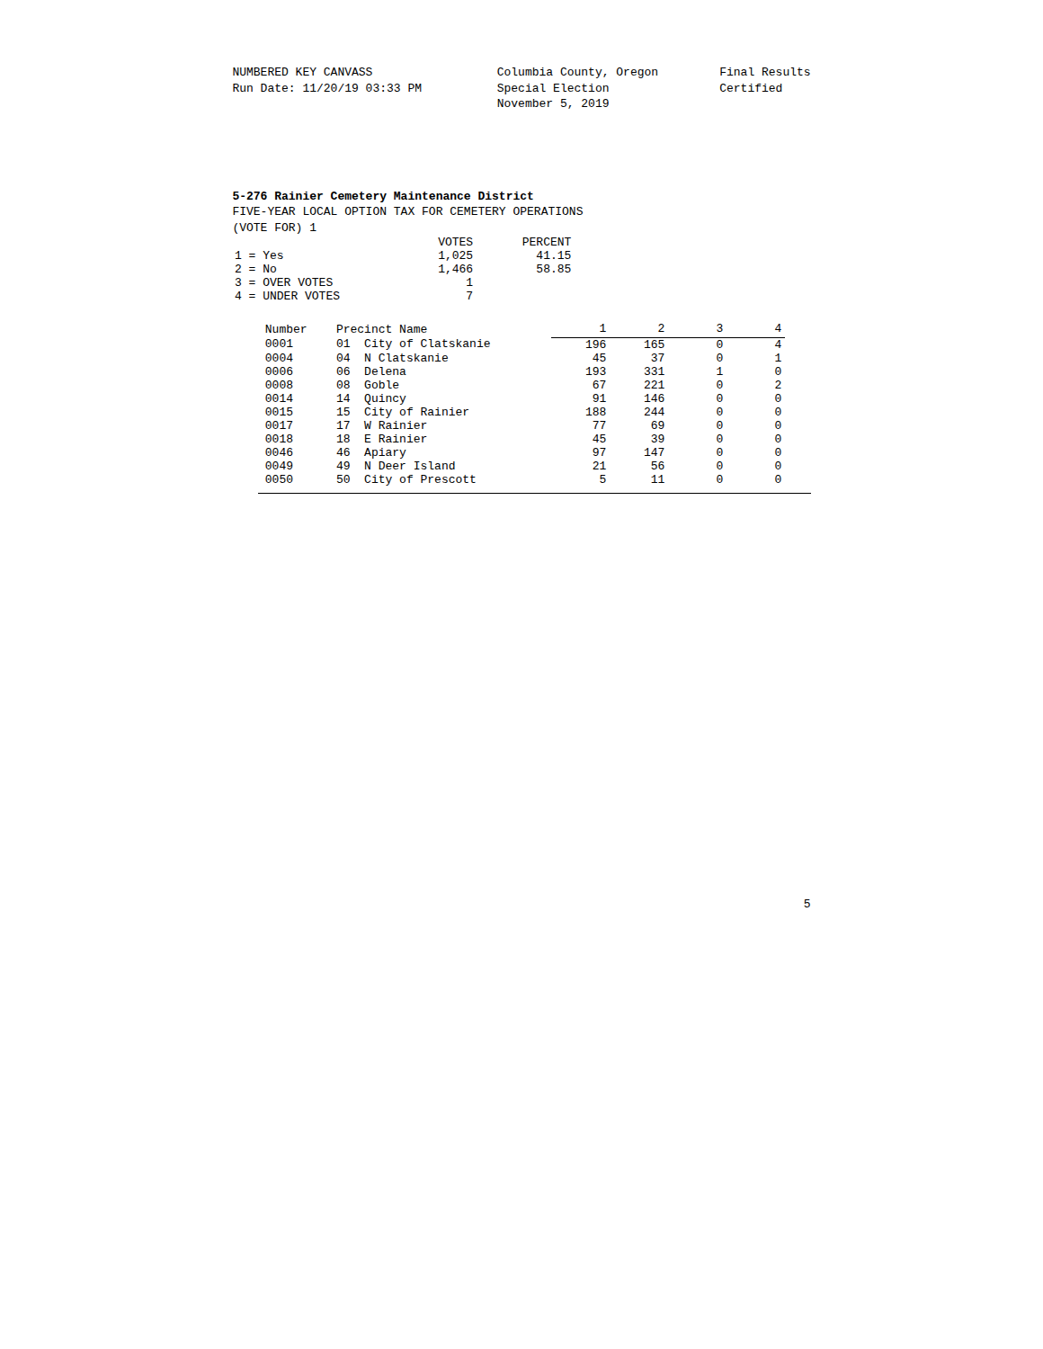NUMBERED KEY CANVASS Run Date: 11/20/19 03:33 PM
Columbia County, Oregon Special Election November 5, 2019
Final Results Certified
5-276 Rainier Cemetery Maintenance District FIVE-YEAR LOCAL OPTION TAX FOR CEMETERY OPERATIONS (VOTE FOR) 1
| | VOTES | PERCENT |
| 1 = Yes | 1,025 | 41.15 |
| 2 = No | 1,466 | 58.85 |
| 3 = OVER VOTES | 1 | |
| 4 = UNDER VOTES | 7 | |
| Number | Precinct Name | 1 | 2 | 3 | 4 |
| --- | --- | --- | --- | --- | --- |
| 0001 | 01 City of Clatskanie | 196 | 165 | 0 | 4 |
| 0004 | 04 N Clatskanie | 45 | 37 | 0 | 1 |
| 0006 | 06 Delena | 193 | 331 | 1 | 0 |
| 0008 | 08 Goble | 67 | 221 | 0 | 2 |
| 0014 | 14 Quincy | 91 | 146 | 0 | 0 |
| 0015 | 15 City of Rainier | 188 | 244 | 0 | 0 |
| 0017 | 17 W Rainier | 77 | 69 | 0 | 0 |
| 0018 | 18 E Rainier | 45 | 39 | 0 | 0 |
| 0046 | 46 Apiary | 97 | 147 | 0 | 0 |
| 0049 | 49 N Deer Island | 21 | 56 | 0 | 0 |
| 0050 | 50 City of Prescott | 5 | 11 | 0 | 0 |
5